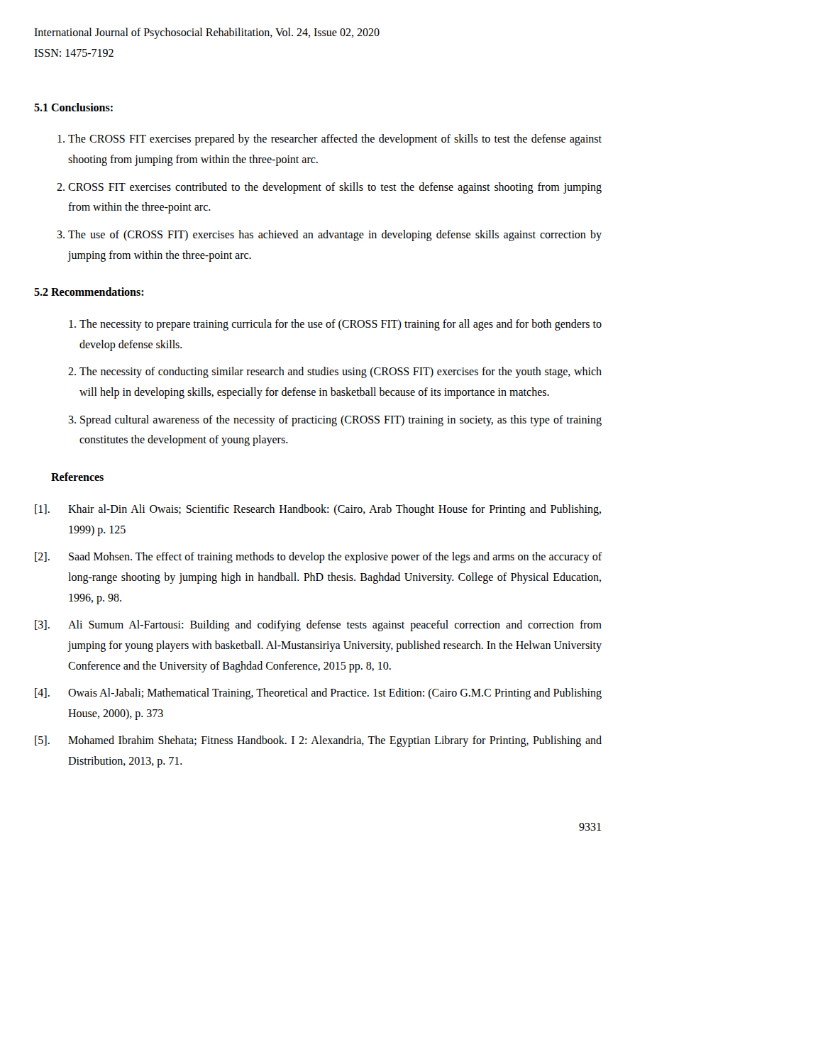International Journal of Psychosocial Rehabilitation, Vol. 24, Issue 02, 2020
ISSN: 1475-7192
5.1 Conclusions:
The CROSS FIT exercises prepared by the researcher affected the development of skills to test the defense against shooting from jumping from within the three-point arc.
CROSS FIT exercises contributed to the development of skills to test the defense against shooting from jumping from within the three-point arc.
The use of (CROSS FIT) exercises has achieved an advantage in developing defense skills against correction by jumping from within the three-point arc.
5.2 Recommendations:
The necessity to prepare training curricula for the use of (CROSS FIT) training for all ages and for both genders to develop defense skills.
The necessity of conducting similar research and studies using (CROSS FIT) exercises for the youth stage, which will help in developing skills, especially for defense in basketball because of its importance in matches.
Spread cultural awareness of the necessity of practicing (CROSS FIT) training in society, as this type of training constitutes the development of young players.
References
[1]. Khair al-Din Ali Owais; Scientific Research Handbook: (Cairo, Arab Thought House for Printing and Publishing, 1999) p. 125
[2]. Saad Mohsen. The effect of training methods to develop the explosive power of the legs and arms on the accuracy of long-range shooting by jumping high in handball. PhD thesis. Baghdad University. College of Physical Education, 1996, p. 98.
[3]. Ali Sumum Al-Fartousi: Building and codifying defense tests against peaceful correction and correction from jumping for young players with basketball. Al-Mustansiriya University, published research. In the Helwan University Conference and the University of Baghdad Conference, 2015 pp. 8, 10.
[4]. Owais Al-Jabali; Mathematical Training, Theoretical and Practice. 1st Edition: (Cairo G.M.C Printing and Publishing House, 2000), p. 373
[5]. Mohamed Ibrahim Shehata; Fitness Handbook. I 2: Alexandria, The Egyptian Library for Printing, Publishing and Distribution, 2013, p. 71.
9331